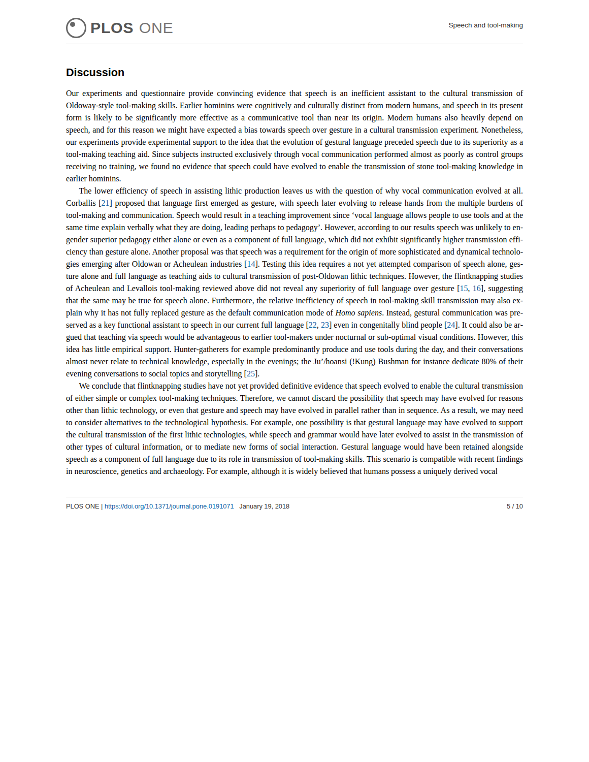PLOSONE
Speech and tool-making
Discussion
Our experiments and questionnaire provide convincing evidence that speech is an inefficient assistant to the cultural transmission of Oldoway-style tool-making skills. Earlier hominins were cognitively and culturally distinct from modern humans, and speech in its present form is likely to be significantly more effective as a communicative tool than near its origin. Modern humans also heavily depend on speech, and for this reason we might have expected a bias towards speech over gesture in a cultural transmission experiment. Nonetheless, our experiments provide experimental support to the idea that the evolution of gestural language preceded speech due to its superiority as a tool-making teaching aid. Since subjects instructed exclusively through vocal communication performed almost as poorly as control groups receiving no training, we found no evidence that speech could have evolved to enable the transmission of stone tool-making knowledge in earlier hominins.
The lower efficiency of speech in assisting lithic production leaves us with the question of why vocal communication evolved at all. Corballis [21] proposed that language first emerged as gesture, with speech later evolving to release hands from the multiple burdens of tool-making and communication. Speech would result in a teaching improvement since ‘vocal language allows people to use tools and at the same time explain verbally what they are doing, leading perhaps to pedagogy’. However, according to our results speech was unlikely to engender superior pedagogy either alone or even as a component of full language, which did not exhibit significantly higher transmission efficiency than gesture alone. Another proposal was that speech was a requirement for the origin of more sophisticated and dynamical technologies emerging after Oldowan or Acheulean industries [14]. Testing this idea requires a not yet attempted comparison of speech alone, gesture alone and full language as teaching aids to cultural transmission of post-Oldowan lithic techniques. However, the flintknapping studies of Acheulean and Levallois tool-making reviewed above did not reveal any superiority of full language over gesture [15, 16], suggesting that the same may be true for speech alone. Furthermore, the relative inefficiency of speech in tool-making skill transmission may also explain why it has not fully replaced gesture as the default communication mode of Homo sapiens. Instead, gestural communication was preserved as a key functional assistant to speech in our current full language [22, 23] even in congenitally blind people [24]. It could also be argued that teaching via speech would be advantageous to earlier tool-makers under nocturnal or sub-optimal visual conditions. However, this idea has little empirical support. Hunter-gatherers for example predominantly produce and use tools during the day, and their conversations almost never relate to technical knowledge, especially in the evenings; the Ju’/hoansi (!Kung) Bushman for instance dedicate 80% of their evening conversations to social topics and storytelling [25].
We conclude that flintknapping studies have not yet provided definitive evidence that speech evolved to enable the cultural transmission of either simple or complex tool-making techniques. Therefore, we cannot discard the possibility that speech may have evolved for reasons other than lithic technology, or even that gesture and speech may have evolved in parallel rather than in sequence. As a result, we may need to consider alternatives to the technological hypothesis. For example, one possibility is that gestural language may have evolved to support the cultural transmission of the first lithic technologies, while speech and grammar would have later evolved to assist in the transmission of other types of cultural information, or to mediate new forms of social interaction. Gestural language would have been retained alongside speech as a component of full language due to its role in transmission of tool-making skills. This scenario is compatible with recent findings in neuroscience, genetics and archaeology. For example, although it is widely believed that humans possess a uniquely derived vocal
PLOS ONE | https://doi.org/10.1371/journal.pone.0191071 January 19, 2018
5 / 10